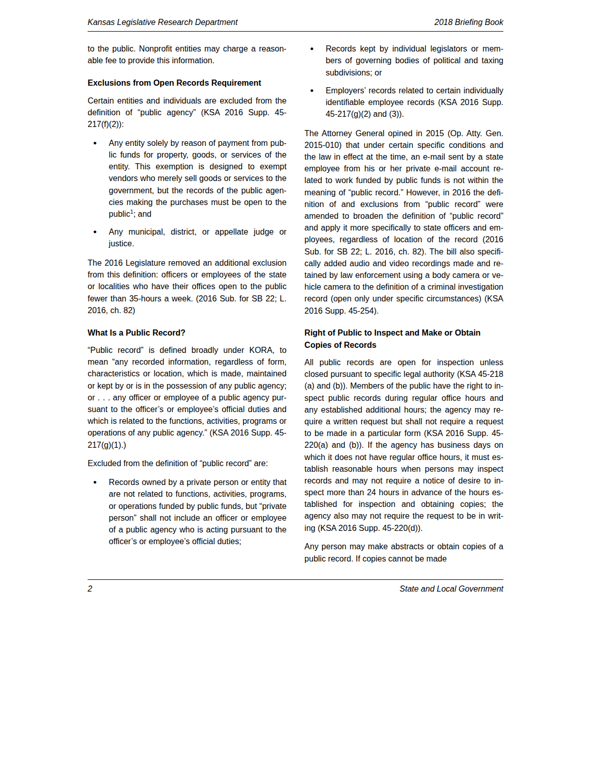Kansas Legislative Research Department 2018 Briefing Book
to the public. Nonprofit entities may charge a reasonable fee to provide this information.
Exclusions from Open Records Requirement
Certain entities and individuals are excluded from the definition of “public agency” (KSA 2016 Supp. 45-217(f)(2)):
Any entity solely by reason of payment from public funds for property, goods, or services of the entity. This exemption is designed to exempt vendors who merely sell goods or services to the government, but the records of the public agencies making the purchases must be open to the public1; and
Any municipal, district, or appellate judge or justice.
The 2016 Legislature removed an additional exclusion from this definition: officers or employees of the state or localities who have their offices open to the public fewer than 35-hours a week. (2016 Sub. for SB 22; L. 2016, ch. 82)
What Is a Public Record?
“Public record” is defined broadly under KORA, to mean “any recorded information, regardless of form, characteristics or location, which is made, maintained or kept by or is in the possession of any public agency; or . . . any officer or employee of a public agency pursuant to the officer’s or employee’s official duties and which is related to the functions, activities, programs or operations of any public agency.” (KSA 2016 Supp. 45-217(g)(1).)
Excluded from the definition of “public record” are:
Records owned by a private person or entity that are not related to functions, activities, programs, or operations funded by public funds, but “private person” shall not include an officer or employee of a public agency who is acting pursuant to the officer’s or employee’s official duties;
Records kept by individual legislators or members of governing bodies of political and taxing subdivisions; or
Employers’ records related to certain individually identifiable employee records (KSA 2016 Supp. 45-217(g)(2) and (3)).
The Attorney General opined in 2015 (Op. Atty. Gen. 2015-010) that under certain specific conditions and the law in effect at the time, an e-mail sent by a state employee from his or her private e-mail account related to work funded by public funds is not within the meaning of “public record.” However, in 2016 the definition of and exclusions from “public record” were amended to broaden the definition of “public record” and apply it more specifically to state officers and employees, regardless of location of the record (2016 Sub. for SB 22; L. 2016, ch. 82). The bill also specifically added audio and video recordings made and retained by law enforcement using a body camera or vehicle camera to the definition of a criminal investigation record (open only under specific circumstances) (KSA 2016 Supp. 45-254).
Right of Public to Inspect and Make or Obtain Copies of Records
All public records are open for inspection unless closed pursuant to specific legal authority (KSA 45-218 (a) and (b)). Members of the public have the right to inspect public records during regular office hours and any established additional hours; the agency may require a written request but shall not require a request to be made in a particular form (KSA 2016 Supp. 45-220(a) and (b)). If the agency has business days on which it does not have regular office hours, it must establish reasonable hours when persons may inspect records and may not require a notice of desire to inspect more than 24 hours in advance of the hours established for inspection and obtaining copies; the agency also may not require the request to be in writing (KSA 2016 Supp. 45-220(d)).
Any person may make abstracts or obtain copies of a public record. If copies cannot be made
2 State and Local Government